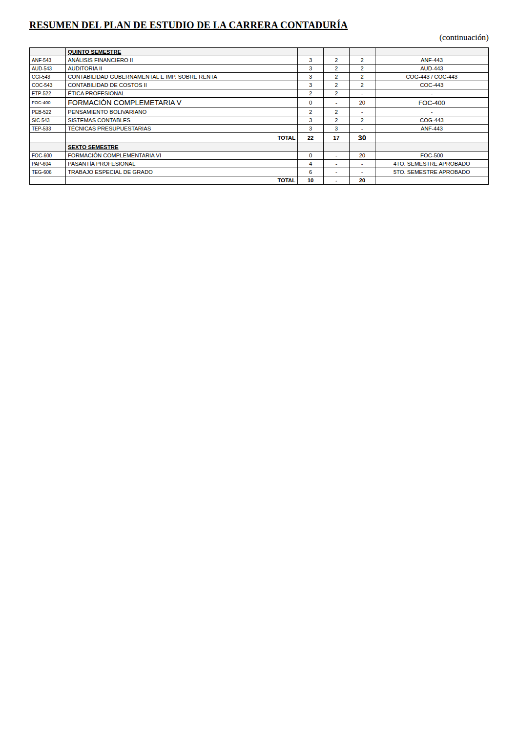RESUMEN DEL PLAN DE ESTUDIO DE LA CARRERA CONTADURÍA
(continuación)
| | QUINTO SEMESTRE | | | | |
| ANF-543 | ANÁLISIS FINANCIERO II | 3 | 2 | 2 | ANF-443 |
| AUD-543 | AUDITORIA II | 3 | 2 | 2 | AUD-443 |
| CGI-543 | CONTABILIDAD GUBERNAMENTAL E IMP. SOBRE RENTA | 3 | 2 | 2 | COG-443 / COC-443 |
| COC-543 | CONTABILIDAD DE COSTOS II | 3 | 2 | 2 | COC-443 |
| ETP-522 | ÉTICA PROFESIONAL | 2 | 2 | - | - |
| FOC-400 | FORMACIÓN COMPLEMETARIA V | 0 | - | 20 | FOC-400 |
| PEB-522 | PENSAMIENTO BOLIVARIANO | 2 | 2 | - | - |
| SIC-543 | SISTEMAS CONTABLES | 3 | 2 | 2 | COG-443 |
| TEP-533 | TÉCNICAS PRESUPUESTARIAS | 3 | 3 | - | ANF-443 |
| | TOTAL | 22 | 17 | 30 | |
| | SEXTO SEMESTRE | | | | |
| FOC-600 | FORMACIÓN COMPLEMENTARIA VI | 0 | - | 20 | FOC-500 |
| PAP-604 | PASANTÍA PROFESIONAL | 4 | - | - | 4TO. SEMESTRE APROBADO |
| TEG-606 | TRABAJO ESPECIAL DE GRADO | 6 | - | - | 5TO. SEMESTRE APROBADO |
| | TOTAL | 10 | - | 20 | |